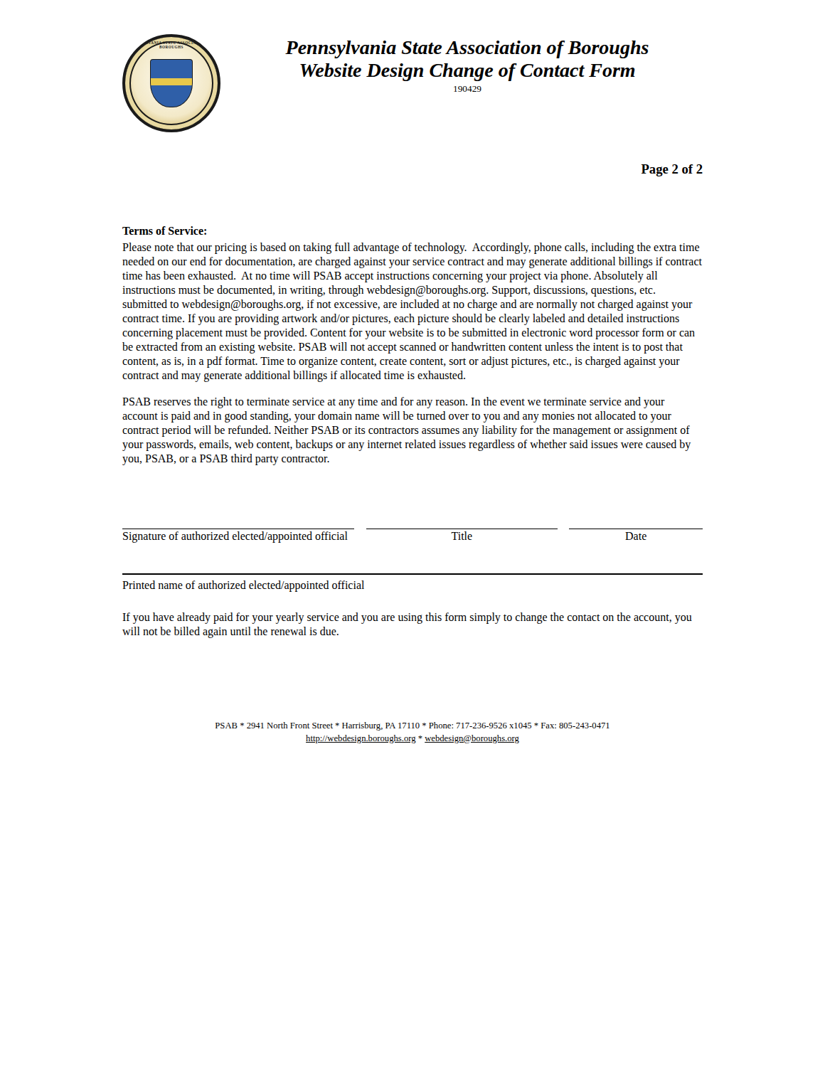Pennsylvania State Association of Boroughs
Website Design Change of Contact Form
190429
Page 2 of 2
Terms of Service:
Please note that our pricing is based on taking full advantage of technology. Accordingly, phone calls, including the extra time needed on our end for documentation, are charged against your service contract and may generate additional billings if contract time has been exhausted. At no time will PSAB accept instructions concerning your project via phone. Absolutely all instructions must be documented, in writing, through webdesign@boroughs.org. Support, discussions, questions, etc. submitted to webdesign@boroughs.org, if not excessive, are included at no charge and are normally not charged against your contract time. If you are providing artwork and/or pictures, each picture should be clearly labeled and detailed instructions concerning placement must be provided. Content for your website is to be submitted in electronic word processor form or can be extracted from an existing website. PSAB will not accept scanned or handwritten content unless the intent is to post that content, as is, in a pdf format. Time to organize content, create content, sort or adjust pictures, etc., is charged against your contract and may generate additional billings if allocated time is exhausted.
PSAB reserves the right to terminate service at any time and for any reason. In the event we terminate service and your account is paid and in good standing, your domain name will be turned over to you and any monies not allocated to your contract period will be refunded. Neither PSAB or its contractors assumes any liability for the management or assignment of your passwords, emails, web content, backups or any internet related issues regardless of whether said issues were caused by you, PSAB, or a PSAB third party contractor.
| Signature of authorized elected/appointed official | | Title | | Date |
Printed name of authorized elected/appointed official
If you have already paid for your yearly service and you are using this form simply to change the contact on the account, you will not be billed again until the renewal is due.
PSAB * 2941 North Front Street * Harrisburg, PA 17110 * Phone: 717-236-9526 x1045 * Fax: 805-243-0471
http://webdesign.boroughs.org * webdesign@boroughs.org